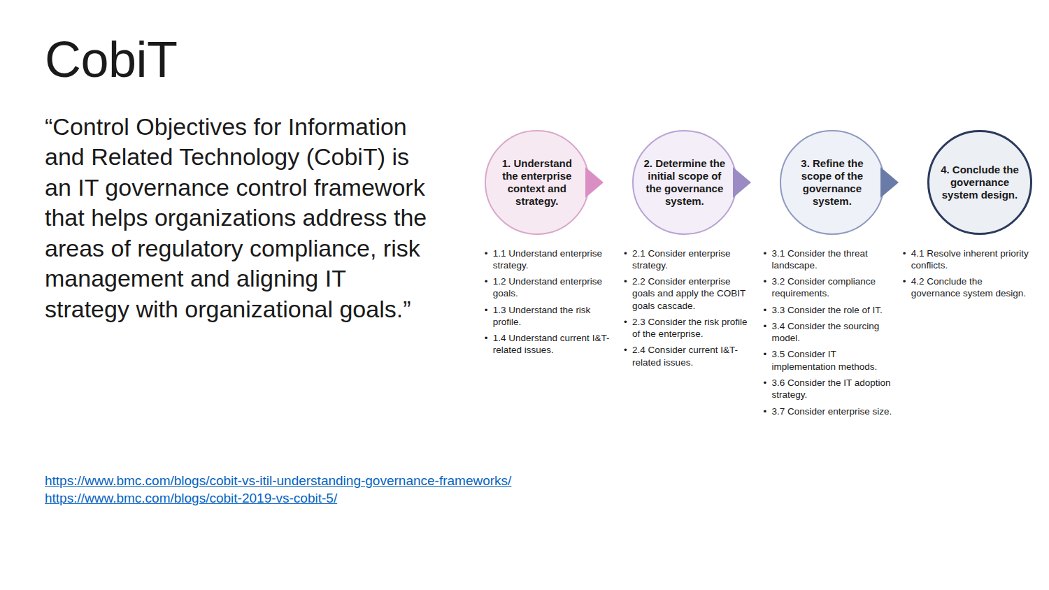CobiT
“Control Objectives for Information and Related Technology (CobiT) is an IT governance control framework that helps organizations address the areas of regulatory compliance, risk management and aligning IT strategy with organizational goals.”
1. Understand the enterprise context and strategy.
2. Determine the initial scope of the governance system.
3. Refine the scope of the governance system.
4. Conclude the governance system design.
1.1 Understand enterprise strategy.
1.2 Understand enterprise goals.
1.3 Understand the risk profile.
1.4 Understand current I&T-related issues.
2.1 Consider enterprise strategy.
2.2 Consider enterprise goals and apply the COBIT goals cascade.
2.3 Consider the risk profile of the enterprise.
2.4 Consider current I&T-related issues.
3.1 Consider the threat landscape.
3.2 Consider compliance requirements.
3.3 Consider the role of IT.
3.4 Consider the sourcing model.
3.5 Consider IT implementation methods.
3.6 Consider the IT adoption strategy.
3.7 Consider enterprise size.
4.1 Resolve inherent priority conflicts.
4.2 Conclude the governance system design.
https://www.bmc.com/blogs/cobit-vs-itil-understanding-governance-frameworks/
https://www.bmc.com/blogs/cobit-2019-vs-cobit-5/